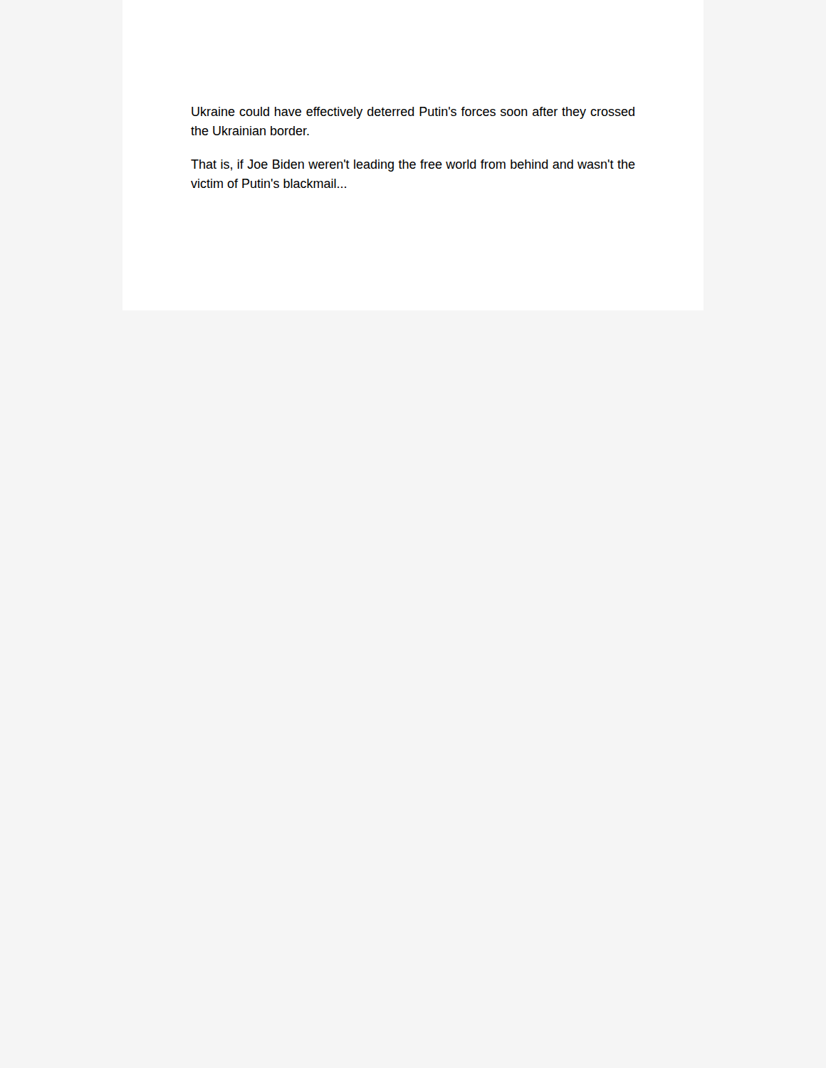Ukraine could have effectively deterred Putin's forces soon after they crossed the Ukrainian border.
That is, if Joe Biden weren't leading the free world from behind and wasn't the victim of Putin's blackmail...